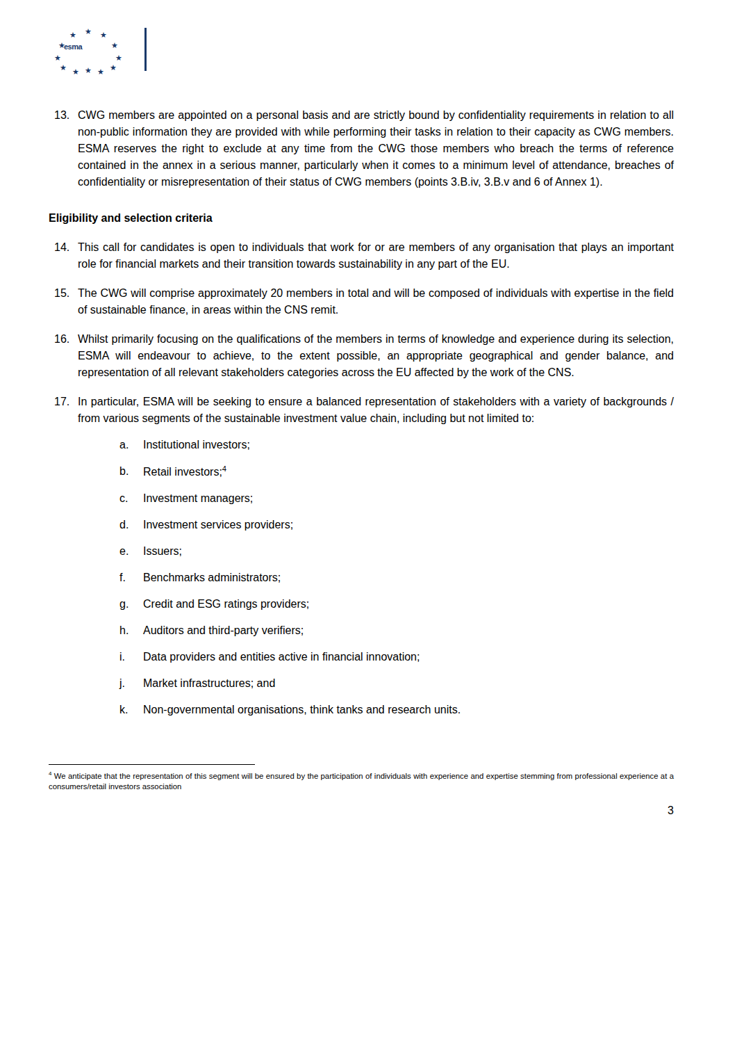★ ★ ★ ★ ★ ★ ★ ★ ★ ★ ★ ★ esma
CWG members are appointed on a personal basis and are strictly bound by confidentiality requirements in relation to all non-public information they are provided with while performing their tasks in relation to their capacity as CWG members. ESMA reserves the right to exclude at any time from the CWG those members who breach the terms of reference contained in the annex in a serious manner, particularly when it comes to a minimum level of attendance, breaches of confidentiality or misrepresentation of their status of CWG members (points 3.B.iv, 3.B.v and 6 of Annex 1).
Eligibility and selection criteria
This call for candidates is open to individuals that work for or are members of any organisation that plays an important role for financial markets and their transition towards sustainability in any part of the EU.
The CWG will comprise approximately 20 members in total and will be composed of individuals with expertise in the field of sustainable finance, in areas within the CNS remit.
Whilst primarily focusing on the qualifications of the members in terms of knowledge and experience during its selection, ESMA will endeavour to achieve, to the extent possible, an appropriate geographical and gender balance, and representation of all relevant stakeholders categories across the EU affected by the work of the CNS.
In particular, ESMA will be seeking to ensure a balanced representation of stakeholders with a variety of backgrounds / from various segments of the sustainable investment value chain, including but not limited to:
Institutional investors;
Retail investors;4
Investment managers;
Investment services providers;
Issuers;
Benchmarks administrators;
Credit and ESG ratings providers;
Auditors and third-party verifiers;
Data providers and entities active in financial innovation;
Market infrastructures; and
Non-governmental organisations, think tanks and research units.
4 We anticipate that the representation of this segment will be ensured by the participation of individuals with experience and expertise stemming from professional experience at a consumers/retail investors association
3